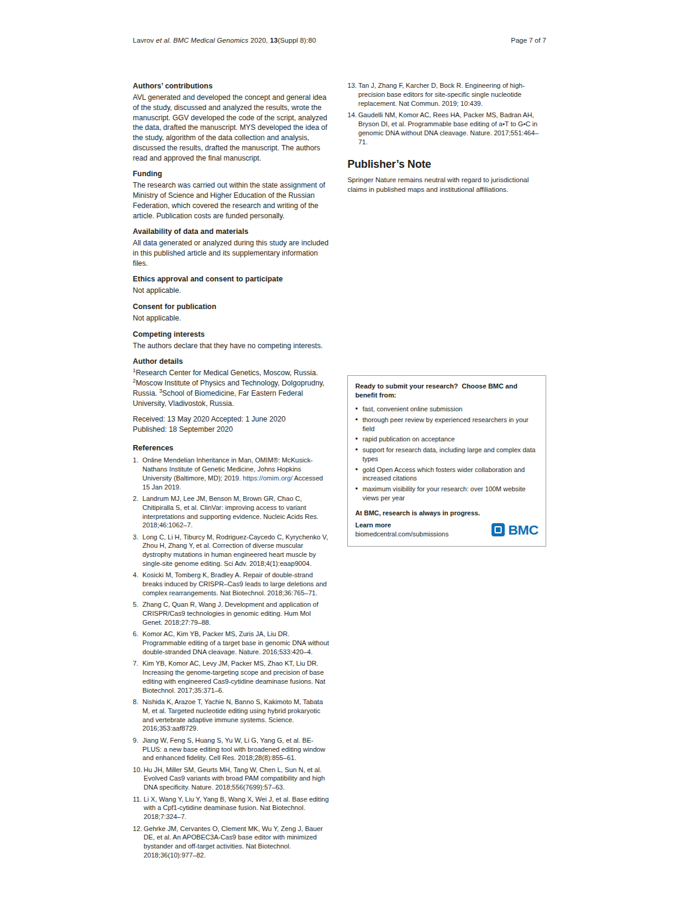Lavrov et al. BMC Medical Genomics 2020, 13(Suppl 8):80
Page 7 of 7
Authors’ contributions
AVL generated and developed the concept and general idea of the study, discussed and analyzed the results, wrote the manuscript. GGV developed the code of the script, analyzed the data, drafted the manuscript. MYS developed the idea of the study, algorithm of the data collection and analysis, discussed the results, drafted the manuscript. The authors read and approved the final manuscript.
Funding
The research was carried out within the state assignment of Ministry of Science and Higher Education of the Russian Federation, which covered the research and writing of the article. Publication costs are funded personally.
Availability of data and materials
All data generated or analyzed during this study are included in this published article and its supplementary information files.
Ethics approval and consent to participate
Not applicable.
Consent for publication
Not applicable.
Competing interests
The authors declare that they have no competing interests.
Author details
1Research Center for Medical Genetics, Moscow, Russia. 2Moscow Institute of Physics and Technology, Dolgoprudny, Russia. 3School of Biomedicine, Far Eastern Federal University, Vladivostok, Russia.
Received: 13 May 2020 Accepted: 1 June 2020
Published: 18 September 2020
References
Online Mendelian Inheritance in Man, OMIM®: McKusick-Nathans Institute of Genetic Medicine, Johns Hopkins University (Baltimore, MD); 2019. https://omim.org/ Accessed 15 Jan 2019.
Landrum MJ, Lee JM, Benson M, Brown GR, Chao C, Chitipiralla S, et al. ClinVar: improving access to variant interpretations and supporting evidence. Nucleic Acids Res. 2018;46:1062–7.
Long C, Li H, Tiburcy M, Rodriguez-Caycedo C, Kyrychenko V, Zhou H, Zhang Y, et al. Correction of diverse muscular dystrophy mutations in human engineered heart muscle by single-site genome editing. Sci Adv. 2018;4(1):eaap9004.
Kosicki M, Tomberg K, Bradley A. Repair of double-strand breaks induced by CRISPR–Cas9 leads to large deletions and complex rearrangements. Nat Biotechnol. 2018;36:765–71.
Zhang C, Quan R, Wang J. Development and application of CRISPR/Cas9 technologies in genomic editing. Hum Mol Genet. 2018;27:79–88.
Komor AC, Kim YB, Packer MS, Zuris JA, Liu DR. Programmable editing of a target base in genomic DNA without double-stranded DNA cleavage. Nature. 2016;533:420–4.
Kim YB, Komor AC, Levy JM, Packer MS, Zhao KT, Liu DR. Increasing the genome-targeting scope and precision of base editing with engineered Cas9-cytidine deaminase fusions. Nat Biotechnol. 2017;35:371–6.
Nishida K, Arazoe T, Yachie N, Banno S, Kakimoto M, Tabata M, et al. Targeted nucleotide editing using hybrid prokaryotic and vertebrate adaptive immune systems. Science. 2016;353:aaf8729.
Jiang W, Feng S, Huang S, Yu W, Li G, Yang G, et al. BE-PLUS: a new base editing tool with broadened editing window and enhanced fidelity. Cell Res. 2018;28(8):855–61.
Hu JH, Miller SM, Geurts MH, Tang W, Chen L, Sun N, et al. Evolved Cas9 variants with broad PAM compatibility and high DNA specificity. Nature. 2018;556(7699):57–63.
Li X, Wang Y, Liu Y, Yang B, Wang X, Wei J, et al. Base editing with a Cpf1-cytidine deaminase fusion. Nat Biotechnol. 2018;7:324–7.
Gehrke JM, Cervantes O, Clement MK, Wu Y, Zeng J, Bauer DE, et al. An APOBEC3A-Cas9 base editor with minimized bystander and off-target activities. Nat Biotechnol. 2018;36(10):977–82.
Tan J, Zhang F, Karcher D, Bock R. Engineering of high-precision base editors for site-specific single nucleotide replacement. Nat Commun. 2019; 10:439.
Gaudelli NM, Komor AC, Rees HA, Packer MS, Badran AH, Bryson DI, et al. Programmable base editing of a•T to G•C in genomic DNA without DNA cleavage. Nature. 2017;551:464–71.
Publisher’s Note
Springer Nature remains neutral with regard to jurisdictional claims in published maps and institutional affiliations.
Ready to submit your research? Choose BMC and benefit from:
fast, convenient online submission
thorough peer review by experienced researchers in your field
rapid publication on acceptance
support for research data, including large and complex data types
gold Open Access which fosters wider collaboration and increased citations
maximum visibility for your research: over 100M website views per year
At BMC, research is always in progress.
Learn more biomedcentral.com/submissions
BMC